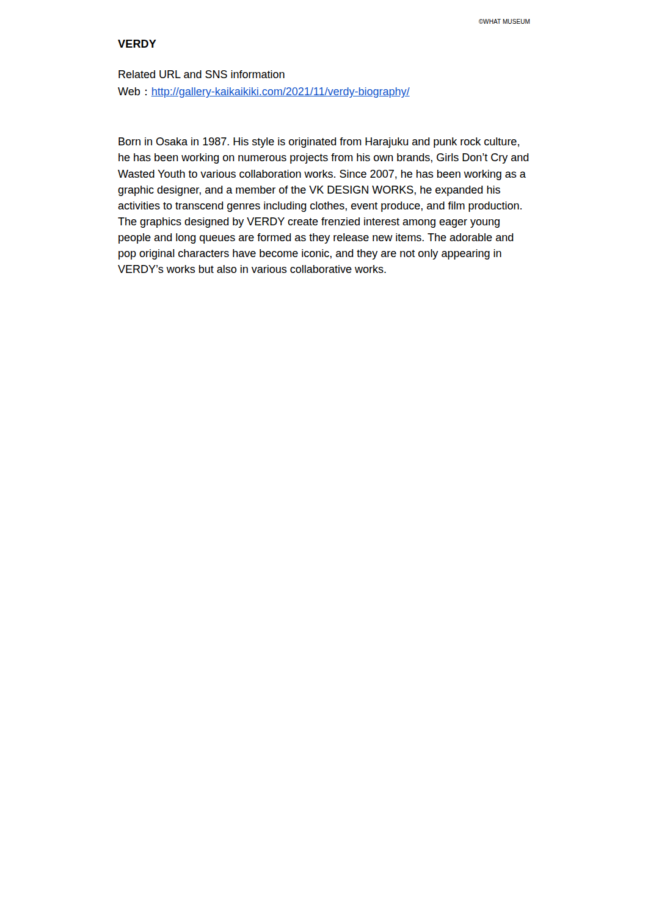©WHAT MUSEUM
VERDY
Related URL and SNS information
Web：http://gallery-kaikaikiki.com/2021/11/verdy-biography/
Born in Osaka in 1987. His style is originated from Harajuku and punk rock culture, he has been working on numerous projects from his own brands, Girls Don’t Cry and Wasted Youth to various collaboration works. Since 2007, he has been working as a graphic designer, and a member of the VK DESIGN WORKS, he expanded his activities to transcend genres including clothes, event produce, and film production. The graphics designed by VERDY create frenzied interest among eager young people and long queues are formed as they release new items. The adorable and pop original characters have become iconic, and they are not only appearing in VERDY’s works but also in various collaborative works.